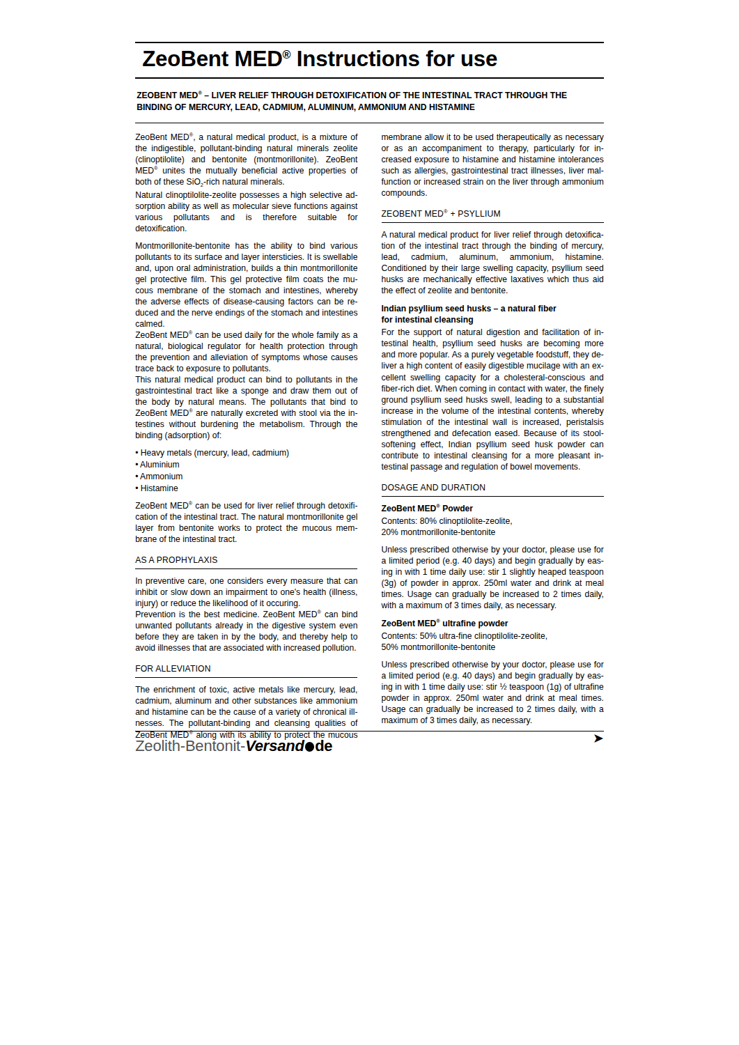ZeoBent MED® Instructions for use
ZEOBENT MED® – LIVER RELIEF THROUGH DETOXIFICATION OF THE INTESTINAL TRACT THROUGH THE BINDING OF MERCURY, LEAD, CADMIUM, ALUMINUM, AMMONIUM AND HISTAMINE
ZeoBent MED®, a natural medical product, is a mixture of the indigestible, pollutant-binding natural minerals zeolite (clinoptilolite) and bentonite (montmorillonite). ZeoBent MED® unites the mutually beneficial active properties of both of these SiO2-rich natural minerals.
Natural clinoptilolite-zeolite possesses a high selective adsorption ability as well as molecular sieve functions against various pollutants and is therefore suitable for detoxification.
Montmorillonite-bentonite has the ability to bind various pollutants to its surface and layer intersticies. It is swellable and, upon oral administration, builds a thin montmorillonite gel protective film. This gel protective film coats the mucous membrane of the stomach and intestines, whereby the adverse effects of disease-causing factors can be reduced and the nerve endings of the stomach and intestines calmed.
ZeoBent MED® can be used daily for the whole family as a natural, biological regulator for health protection through the prevention and alleviation of symptoms whose causes trace back to exposure to pollutants.
This natural medical product can bind to pollutants in the gastrointestinal tract like a sponge and draw them out of the body by natural means. The pollutants that bind to ZeoBent MED® are naturally excreted with stool via the intestines without burdening the metabolism. Through the binding (adsorption) of:
Heavy metals (mercury, lead, cadmium)
Aluminium
Ammonium
Histamine
ZeoBent MED® can be used for liver relief through detoxification of the intestinal tract. The natural montmorillonite gel layer from bentonite works to protect the mucous membrane of the intestinal tract.
As a prophylaxis
In preventive care, one considers every measure that can inhibit or slow down an impairment to one's health (illness, injury) or reduce the likelihood of it occuring.
Prevention is the best medicine. ZeoBent MED® can bind unwanted pollutants already in the digestive system even before they are taken in by the body, and thereby help to avoid illnesses that are associated with increased pollution.
For alleviation
The enrichment of toxic, active metals like mercury, lead, cadmium, aluminum and other substances like ammonium and histamine can be the cause of a variety of chronical illnesses. The pollutant-binding and cleansing qualities of ZeoBent MED® along with its ability to protect the mucous membrane allow it to be used therapeutically as necessary or as an accompaniment to therapy, particularly for increased exposure to histamine and histamine intolerances such as allergies, gastrointestinal tract illnesses, liver malfunction or increased strain on the liver through ammonium compounds.
ZeoBent MED® + Psyllium
A natural medical product for liver relief through detoxification of the intestinal tract through the binding of mercury, lead, cadmium, aluminum, ammonium, histamine. Conditioned by their large swelling capacity, psyllium seed husks are mechanically effective laxatives which thus aid the effect of zeolite and bentonite.
Indian psyllium seed husks – a natural fiber
for intestinal cleansing
For the support of natural digestion and facilitation of intestinal health, psyllium seed husks are becoming more and more popular. As a purely vegetable foodstuff, they deliver a high content of easily digestible mucilage with an excellent swelling capacity for a cholesteral-conscious and fiber-rich diet. When coming in contact with water, the finely ground psyllium seed husks swell, leading to a substantial increase in the volume of the intestinal contents, whereby stimulation of the intestinal wall is increased, peristalsis strengthened and defecation eased. Because of its stool-softening effect, Indian psyllium seed husk powder can contribute to intestinal cleansing for a more pleasant intestinal passage and regulation of bowel movements.
Dosage and duration
ZeoBent MED® Powder
Contents: 80% clinoptilolite-zeolite,
20% montmorillonite-bentonite
Unless prescribed otherwise by your doctor, please use for a limited period (e.g. 40 days) and begin gradually by easing in with 1 time daily use: stir 1 slightly heaped teaspoon (3g) of powder in approx. 250ml water and drink at meal times. Usage can gradually be increased to 2 times daily, with a maximum of 3 times daily, as necessary.
ZeoBent MED® ultrafine powder
Contents: 50% ultra-fine clinoptilolite-zeolite,
50% montmorillonite-bentonite
Unless prescribed otherwise by your doctor, please use for a limited period (e.g. 40 days) and begin gradually by easing in with 1 time daily use: stir ½ teaspoon (1g) of ultrafine powder in approx. 250ml water and drink at meal times. Usage can gradually be increased to 2 times daily, with a maximum of 3 times daily, as necessary.
➤
Zeolith-Bentonit-Versand de